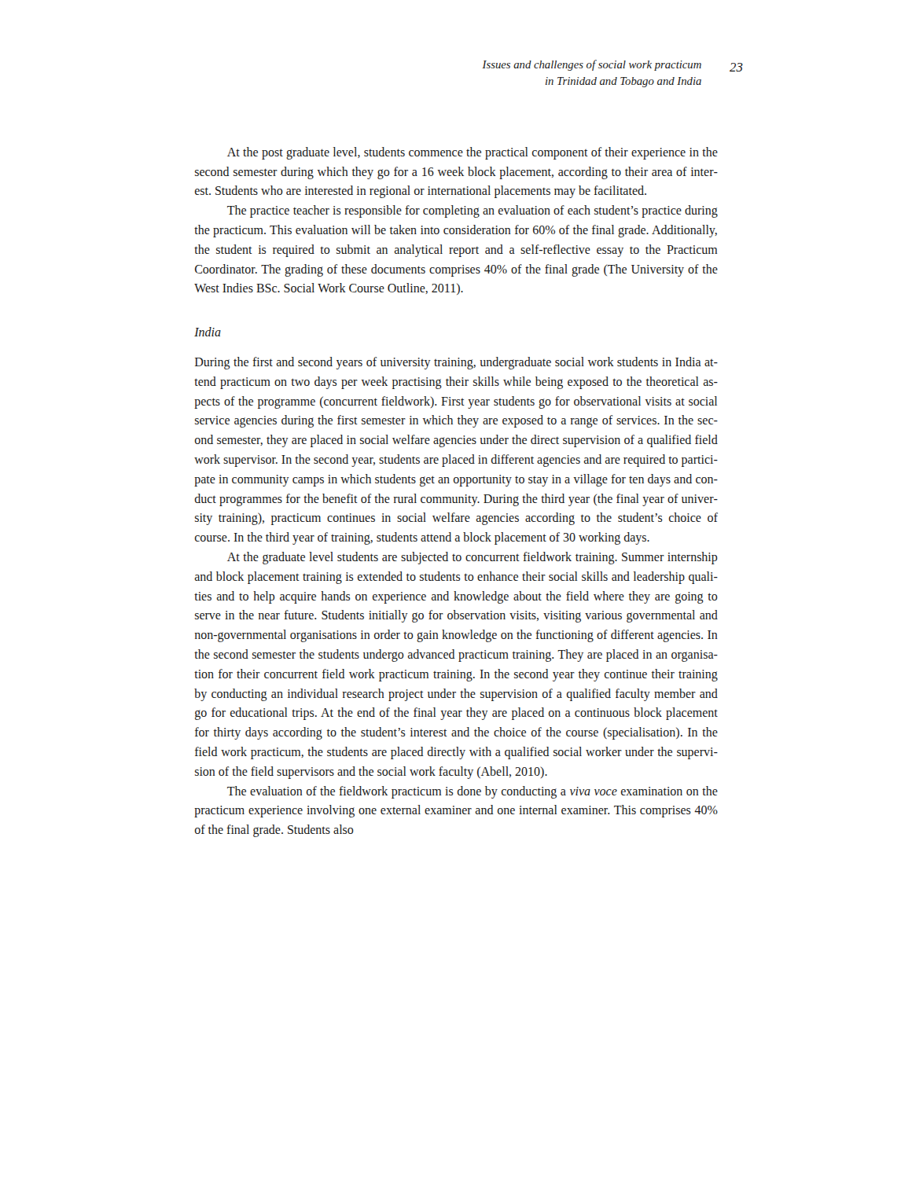Issues and challenges of social work practicum
in Trinidad and Tobago and India
23
At the post graduate level, students commence the practical component of their experience in the second semester during which they go for a 16 week block placement, according to their area of interest. Students who are interested in regional or international placements may be facilitated.
The practice teacher is responsible for completing an evaluation of each student’s practice during the practicum. This evaluation will be taken into consideration for 60% of the final grade. Additionally, the student is required to submit an analytical report and a self-reflective essay to the Practicum Coordinator. The grading of these documents comprises 40% of the final grade (The University of the West Indies BSc. Social Work Course Outline, 2011).
India
During the first and second years of university training, undergraduate social work students in India attend practicum on two days per week practising their skills while being exposed to the theoretical aspects of the programme (concurrent fieldwork). First year students go for observational visits at social service agencies during the first semester in which they are exposed to a range of services. In the second semester, they are placed in social welfare agencies under the direct supervision of a qualified field work supervisor. In the second year, students are placed in different agencies and are required to participate in community camps in which students get an opportunity to stay in a village for ten days and conduct programmes for the benefit of the rural community. During the third year (the final year of university training), practicum continues in social welfare agencies according to the student’s choice of course. In the third year of training, students attend a block placement of 30 working days.
At the graduate level students are subjected to concurrent fieldwork training. Summer internship and block placement training is extended to students to enhance their social skills and leadership qualities and to help acquire hands on experience and knowledge about the field where they are going to serve in the near future. Students initially go for observation visits, visiting various governmental and non-governmental organisations in order to gain knowledge on the functioning of different agencies. In the second semester the students undergo advanced practicum training. They are placed in an organisation for their concurrent field work practicum training. In the second year they continue their training by conducting an individual research project under the supervision of a qualified faculty member and go for educational trips. At the end of the final year they are placed on a continuous block placement for thirty days according to the student’s interest and the choice of the course (specialisation). In the field work practicum, the students are placed directly with a qualified social worker under the supervision of the field supervisors and the social work faculty (Abell, 2010).
The evaluation of the fieldwork practicum is done by conducting a viva voce examination on the practicum experience involving one external examiner and one internal examiner. This comprises 40% of the final grade. Students also